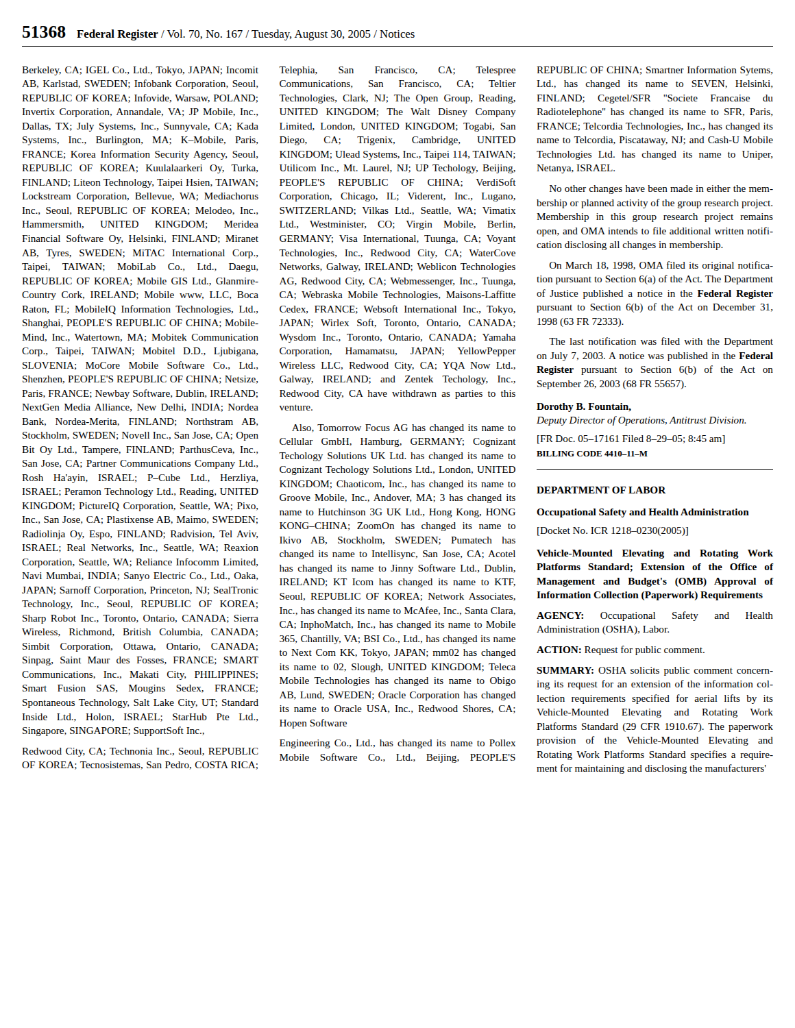51368 Federal Register / Vol. 70, No. 167 / Tuesday, August 30, 2005 / Notices
Berkeley, CA; IGEL Co., Ltd., Tokyo, JAPAN; Incomit AB, Karlstad, SWEDEN; Infobank Corporation, Seoul, REPUBLIC OF KOREA; Infovide, Warsaw, POLAND; Invertix Corporation, Annandale, VA; JP Mobile, Inc., Dallas, TX; July Systems, Inc., Sunnyvale, CA; Kada Systems, Inc., Burlington, MA; K–Mobile, Paris, FRANCE; Korea Information Security Agency, Seoul, REPUBLIC OF KOREA; Kuulalaarkeri Oy, Turka, FINLAND; Liteon Technology, Taipei Hsien, TAIWAN; Lockstream Corporation, Bellevue, WA; Mediachorus Inc., Seoul, REPUBLIC OF KOREA; Melodeo, Inc., Hammersmith, UNITED KINGDOM; Meridea Financial Software Oy, Helsinki, FINLAND; Miranet AB, Tyres, SWEDEN; MiTAC International Corp., Taipei, TAIWAN; MobiLab Co., Ltd., Daegu, REPUBLIC OF KOREA; Mobile GIS Ltd., Glanmire-Country Cork, IRELAND; Mobile www, LLC, Boca Raton, FL; MobileIQ Information Technologies, Ltd., Shanghai, PEOPLE'S REPUBLIC OF CHINA; Mobile-Mind, Inc., Watertown, MA; Mobitek Communication Corp., Taipei, TAIWAN; Mobitel D.D., Ljubigana, SLOVENIA; MoCore Mobile Software Co., Ltd., Shenzhen, PEOPLE'S REPUBLIC OF CHINA; Netsize, Paris, FRANCE; Newbay Software, Dublin, IRELAND; NextGen Media Alliance, New Delhi, INDIA; Nordea Bank, Nordea-Merita, FINLAND; Northstram AB, Stockholm, SWEDEN; Novell Inc., San Jose, CA; Open Bit Oy Ltd., Tampere, FINLAND; ParthusCeva, Inc., San Jose, CA; Partner Communications Company Ltd., Rosh Ha'ayin, ISRAEL; P–Cube Ltd., Herzliya, ISRAEL; Peramon Technology Ltd., Reading, UNITED KINGDOM; PictureIQ Corporation, Seattle, WA; Pixo, Inc., San Jose, CA; Plastixense AB, Maimo, SWEDEN; Radiolinja Oy, Espo, FINLAND; Radvision, Tel Aviv, ISRAEL; Real Networks, Inc., Seattle, WA; Reaxion Corporation, Seattle, WA; Reliance Infocomm Limited, Navi Mumbai, INDIA; Sanyo Electric Co., Ltd., Oaka, JAPAN; Sarnoff Corporation, Princeton, NJ; SealTronic Technology, Inc., Seoul, REPUBLIC OF KOREA; Sharp Robot Inc., Toronto, Ontario, CANADA; Sierra Wireless, Richmond, British Columbia, CANADA; Simbit Corporation, Ottawa, Ontario, CANADA; Sinpag, Saint Maur des Fosses, FRANCE; SMART Communications, Inc., Makati City, PHILIPPINES; Smart Fusion SAS, Mougins Sedex, FRANCE; Spontaneous Technology, Salt Lake City, UT; Standard Inside Ltd., Holon, ISRAEL; StarHub Pte Ltd., Singapore, SINGAPORE; SupportSoft Inc.,
Redwood City, CA; Technonia Inc., Seoul, REPUBLIC OF KOREA; Tecnosistemas, San Pedro, COSTA RICA; Telephia, San Francisco, CA; Telespree Communications, San Francisco, CA; Teltier Technologies, Clark, NJ; The Open Group, Reading, UNITED KINGDOM; The Walt Disney Company Limited, London, UNITED KINGDOM; Togabi, San Diego, CA; Trigenix, Cambridge, UNITED KINGDOM; Ulead Systems, Inc., Taipei 114, TAIWAN; Utilicom Inc., Mt. Laurel, NJ; UP Techology, Beijing, PEOPLE'S REPUBLIC OF CHINA; VerdiSoft Corporation, Chicago, IL; Viderent, Inc., Lugano, SWITZERLAND; Vilkas Ltd., Seattle, WA; Vimatix Ltd., Westminister, CO; Virgin Mobile, Berlin, GERMANY; Visa International, Tuunga, CA; Voyant Technologies, Inc., Redwood City, CA; WaterCove Networks, Galway, IRELAND; Weblicon Technologies AG, Redwood City, CA; Webmessenger, Inc., Tuunga, CA; Webraska Mobile Technologies, Maisons-Laffitte Cedex, FRANCE; Websoft International Inc., Tokyo, JAPAN; Wirlex Soft, Toronto, Ontario, CANADA; Wysdom Inc., Toronto, Ontario, CANADA; Yamaha Corporation, Hamamatsu, JAPAN; YellowPepper Wireless LLC, Redwood City, CA; YQA Now Ltd., Galway, IRELAND; and Zentek Techology, Inc., Redwood City, CA have withdrawn as parties to this venture.
Also, Tomorrow Focus AG has changed its name to Cellular GmbH, Hamburg, GERMANY; Cognizant Techology Solutions UK Ltd. has changed its name to Cognizant Techology Solutions Ltd., London, UNITED KINGDOM; Chaoticom, Inc., has changed its name to Groove Mobile, Inc., Andover, MA; 3 has changed its name to Hutchinson 3G UK Ltd., Hong Kong, HONG KONG–CHINA; ZoomOn has changed its name to Ikivo AB, Stockholm, SWEDEN; Pumatech has changed its name to Intellisync, San Jose, CA; Acotel has changed its name to Jinny Software Ltd., Dublin, IRELAND; KT Icom has changed its name to KTF, Seoul, REPUBLIC OF KOREA; Network Associates, Inc., has changed its name to McAfee, Inc., Santa Clara, CA; InphoMatch, Inc., has changed its name to Mobile 365, Chantilly, VA; BSI Co., Ltd., has changed its name to Next Com KK, Tokyo, JAPAN; mm02 has changed its name to 02, Slough, UNITED KINGDOM; Teleca Mobile Technologies has changed its name to Obigo AB, Lund, SWEDEN; Oracle Corporation has changed its name to Oracle USA, Inc., Redwood Shores, CA; Hopen Software
Engineering Co., Ltd., has changed its name to Pollex Mobile Software Co., Ltd., Beijing, PEOPLE'S REPUBLIC OF CHINA; Smartner Information Sytems, Ltd., has changed its name to SEVEN, Helsinki, FINLAND; Cegetel/SFR ''Societe Francaise du Radiotelephone'' has changed its name to SFR, Paris, FRANCE; Telcordia Technologies, Inc., has changed its name to Telcordia, Piscataway, NJ; and Cash-U Mobile Technologies Ltd. has changed its name to Uniper, Netanya, ISRAEL.
No other changes have been made in either the membership or planned activity of the group research project. Membership in this group research project remains open, and OMA intends to file additional written notification disclosing all changes in membership.
On March 18, 1998, OMA filed its original notification pursuant to Section 6(a) of the Act. The Department of Justice published a notice in the Federal Register pursuant to Section 6(b) of the Act on December 31, 1998 (63 FR 72333).
The last notification was filed with the Department on July 7, 2003. A notice was published in the Federal Register pursuant to Section 6(b) of the Act on September 26, 2003 (68 FR 55657).
Dorothy B. Fountain,
Deputy Director of Operations, Antitrust Division.
[FR Doc. 05–17161 Filed 8–29–05; 8:45 am]
BILLING CODE 4410–11–M
DEPARTMENT OF LABOR
Occupational Safety and Health Administration
[Docket No. ICR 1218–0230(2005)]
Vehicle-Mounted Elevating and Rotating Work Platforms Standard; Extension of the Office of Management and Budget's (OMB) Approval of Information Collection (Paperwork) Requirements
AGENCY: Occupational Safety and Health Administration (OSHA), Labor.
ACTION: Request for public comment.
SUMMARY: OSHA solicits public comment concerning its request for an extension of the information collection requirements specified for aerial lifts by its Vehicle-Mounted Elevating and Rotating Work Platforms Standard (29 CFR 1910.67). The paperwork provision of the Vehicle-Mounted Elevating and Rotating Work Platforms Standard specifies a requirement for maintaining and disclosing the manufacturers'